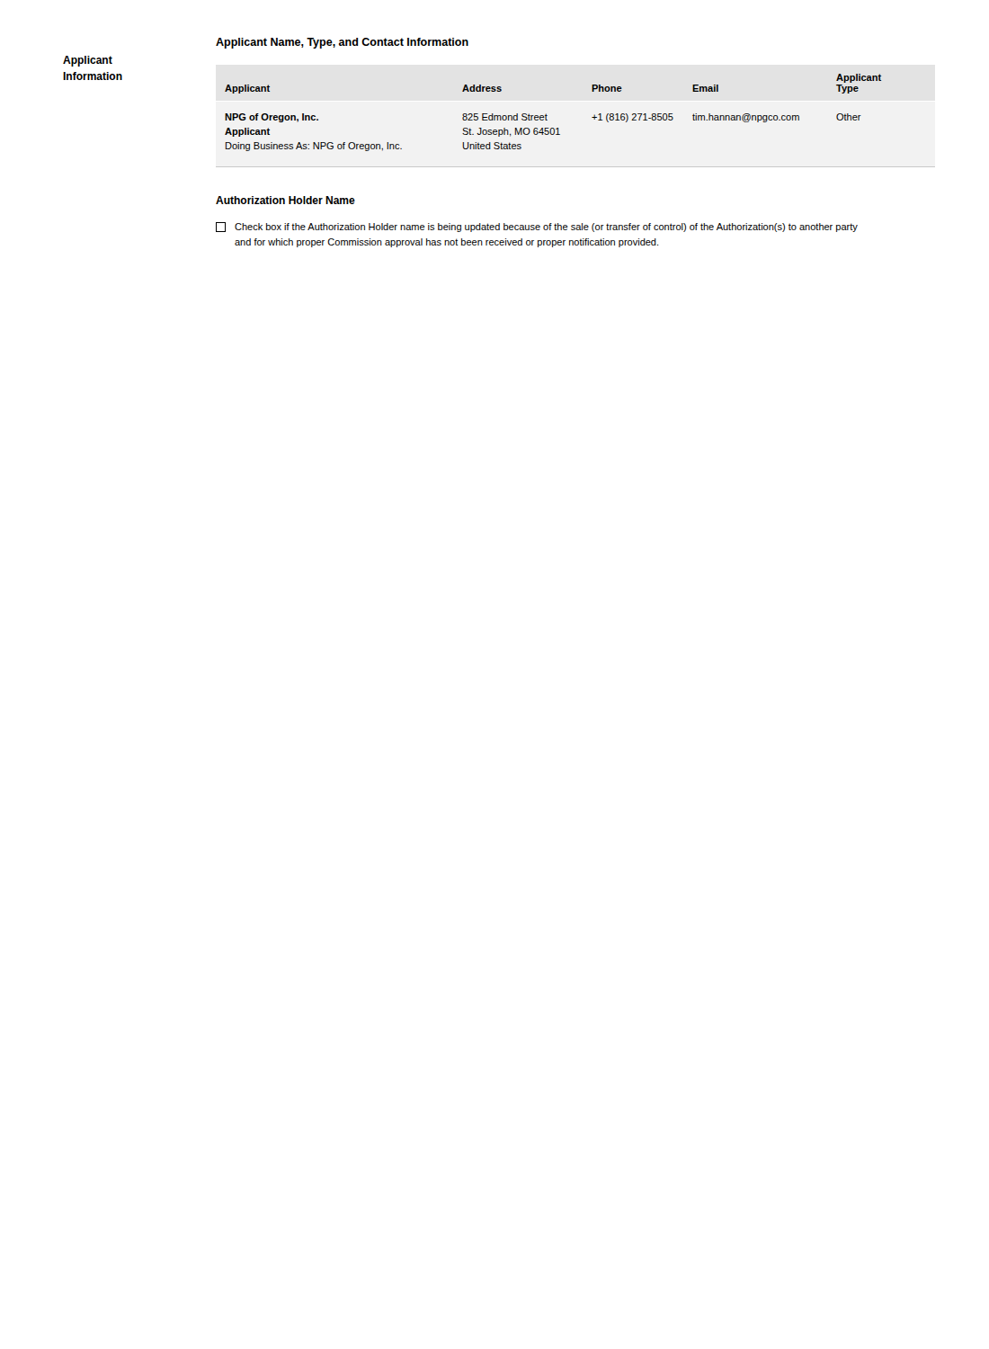Applicant
Information
Applicant Name, Type, and Contact Information
| Applicant | Address | Phone | Email | Applicant Type |
| --- | --- | --- | --- | --- |
| NPG of Oregon, Inc. Applicant Doing Business As: NPG of Oregon, Inc. | 825 Edmond Street St. Joseph, MO 64501 United States | +1 (816) 271-8505 | tim.hannan@npgco.com | Other |
Authorization Holder Name
Check box if the Authorization Holder name is being updated because of the sale (or transfer of control) of the Authorization(s) to another party and for which proper Commission approval has not been received or proper notification provided.